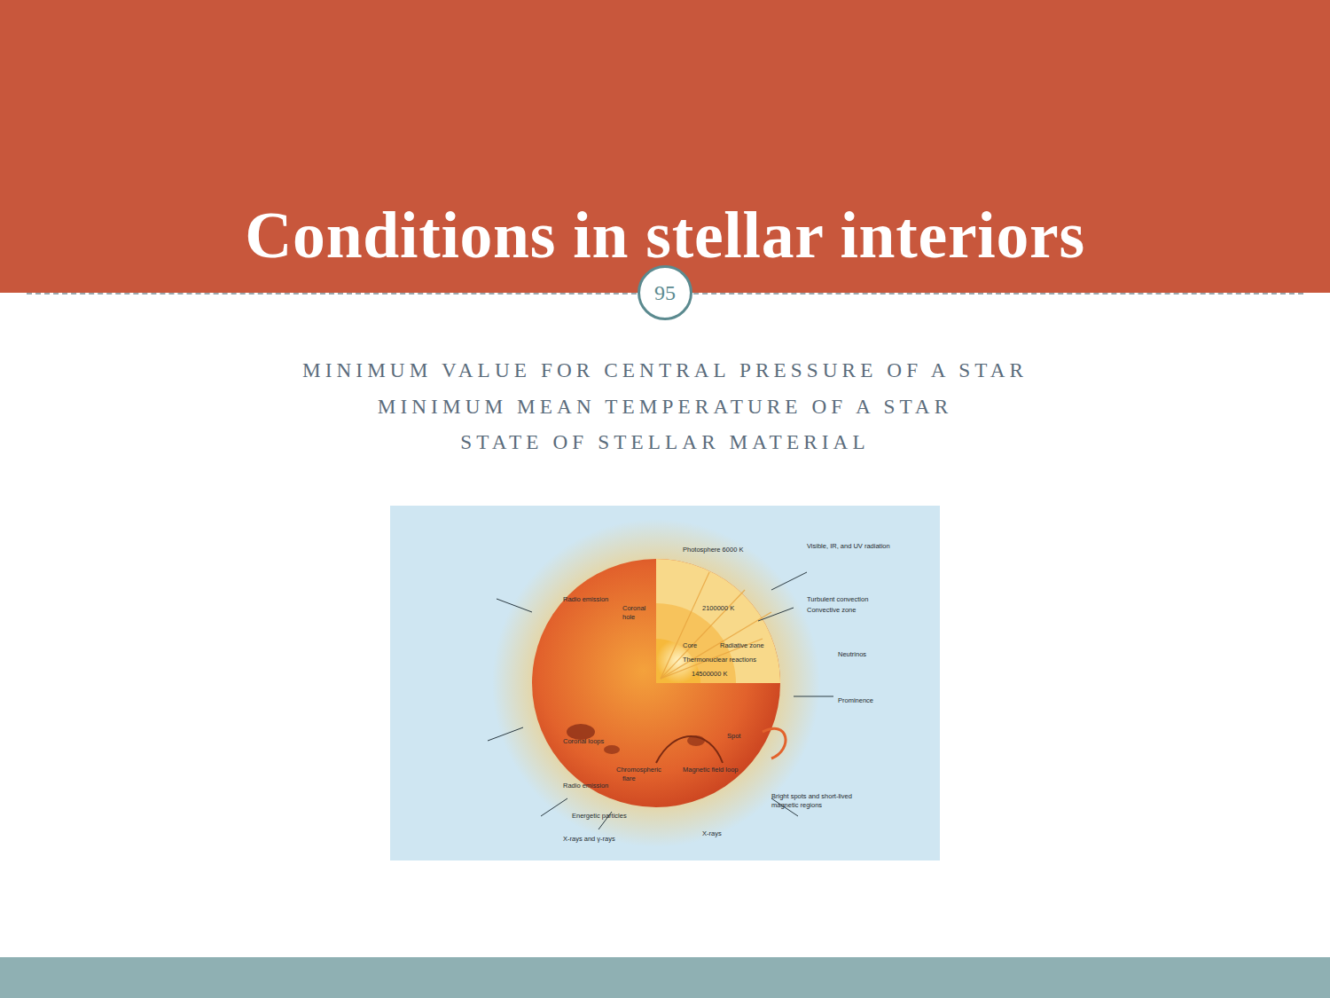Conditions in stellar interiors
95
Minimum value for central pressure of a star
Minimum mean temperature of a star
State of stellar material
Cutaway diagram of the Sun Labelled cross-section of the Sun showing the photosphere at 6000 K, convective zone at 2100000 K, core with thermonuclear reactions at 14500000 K, radiative zone, coronal hole, coronal loops, chromospheric flare, magnetic field loop, spot, prominence, bright spots and short-lived magnetic regions, radio emission, energetic particles, X-rays and gamma-rays, neutrinos, and visible, infrared and ultraviolet radiation. Photosphere 6000 K Visible, IR, and UV radiation Turbulent convection Convective zone 2100000 K Core Radiative zone Thermonuclear reactions 14500000 K Neutrinos Prominence Spot Magnetic field loop Bright spots and short-lived magnetic regions X-rays Energetic particles X-rays and γ-rays Radio emission Coronal loops Radio emission Coronal hole Chromospheric flare
Cutaway diagram of the Sun with labelled layers and emissions.